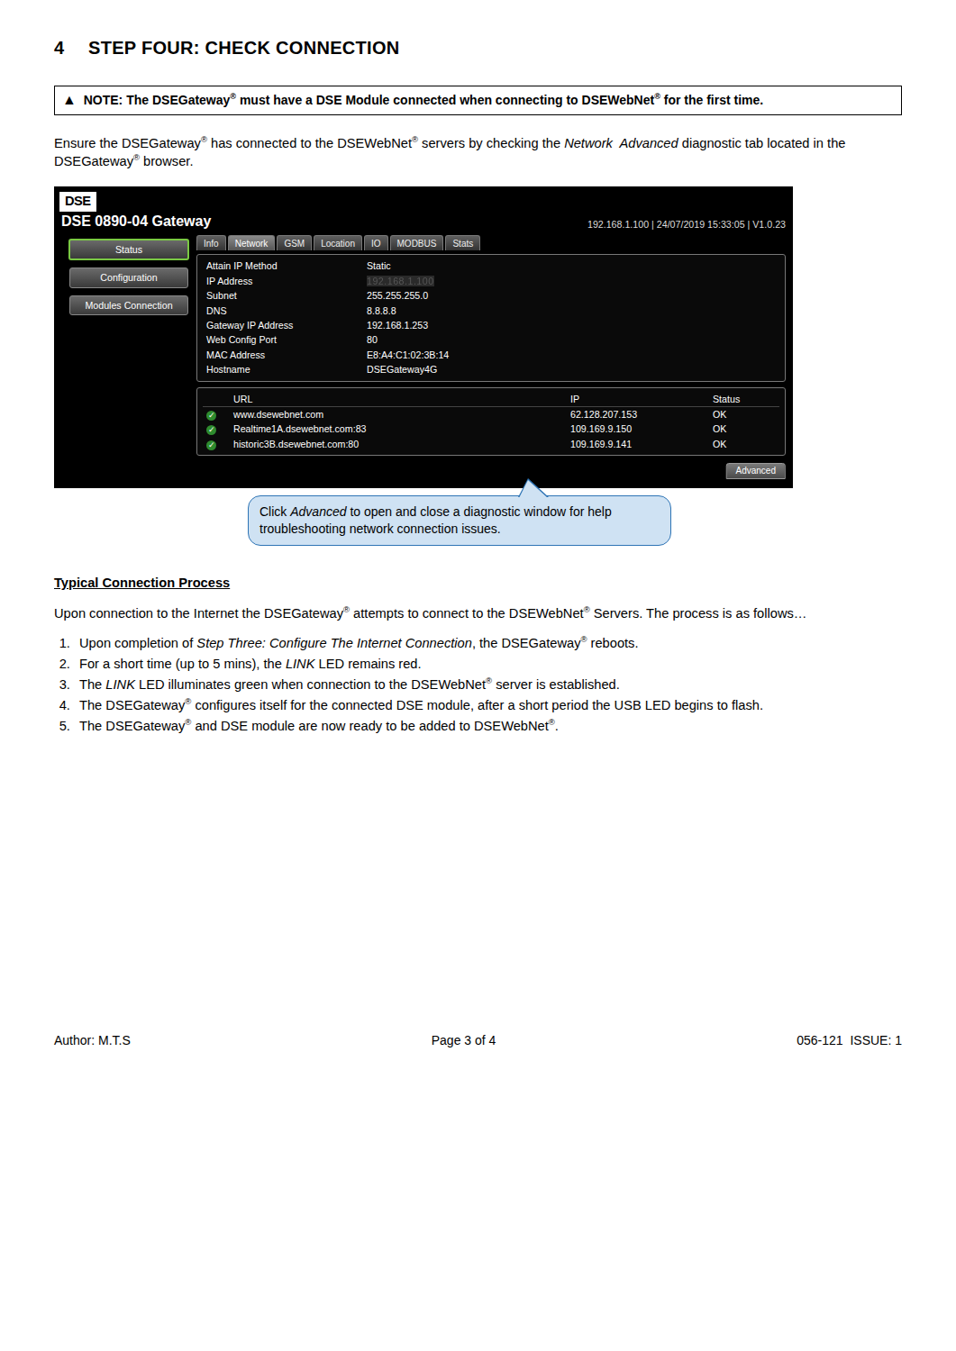4 STEP FOUR: CHECK CONNECTION
▲ NOTE: The DSEGateway® must have a DSE Module connected when connecting to DSEWebNet® for the first time.
Ensure the DSEGateway® has connected to the DSEWebNet® servers by checking the Network Advanced diagnostic tab located in the DSEGateway® browser.
DSE
DSE 0890-04 Gateway
192.168.1.100 | 24/07/2019 15:33:05 | V1.0.23
Status Configuration Modules Connection
Info Network GSM Location IO MODBUS Stats
| Attain IP Method | Static |
| IP Address | 192.168.1.100 |
| Subnet | 255.255.255.0 |
| DNS | 8.8.8.8 |
| Gateway IP Address | 192.168.1.253 |
| Web Config Port | 80 |
| MAC Address | E8:A4:C1:02:3B:14 |
| Hostname | DSEGateway4G |
| | URL | IP | Status |
| --- | --- | --- | --- |
| ✓ | www.dsewebnet.com | 62.128.207.153 | OK |
| ✓ | Realtime1A.dsewebnet.com:83 | 109.169.9.150 | OK |
| ✓ | historic3B.dsewebnet.com:80 | 109.169.9.141 | OK |
Advanced
Click Advanced to open and close a diagnostic window for help troubleshooting network connection issues.
Typical Connection Process
Upon connection to the Internet the DSEGateway® attempts to connect to the DSEWebNet® Servers. The process is as follows…
Upon completion of Step Three: Configure The Internet Connection, the DSEGateway® reboots.
For a short time (up to 5 mins), the LINK LED remains red.
The LINK LED illuminates green when connection to the DSEWebNet® server is established.
The DSEGateway® configures itself for the connected DSE module, after a short period the USB LED begins to flash.
The DSEGateway® and DSE module are now ready to be added to DSEWebNet®.
Author: M.T.S
Page 3 of 4
056-121 ISSUE: 1